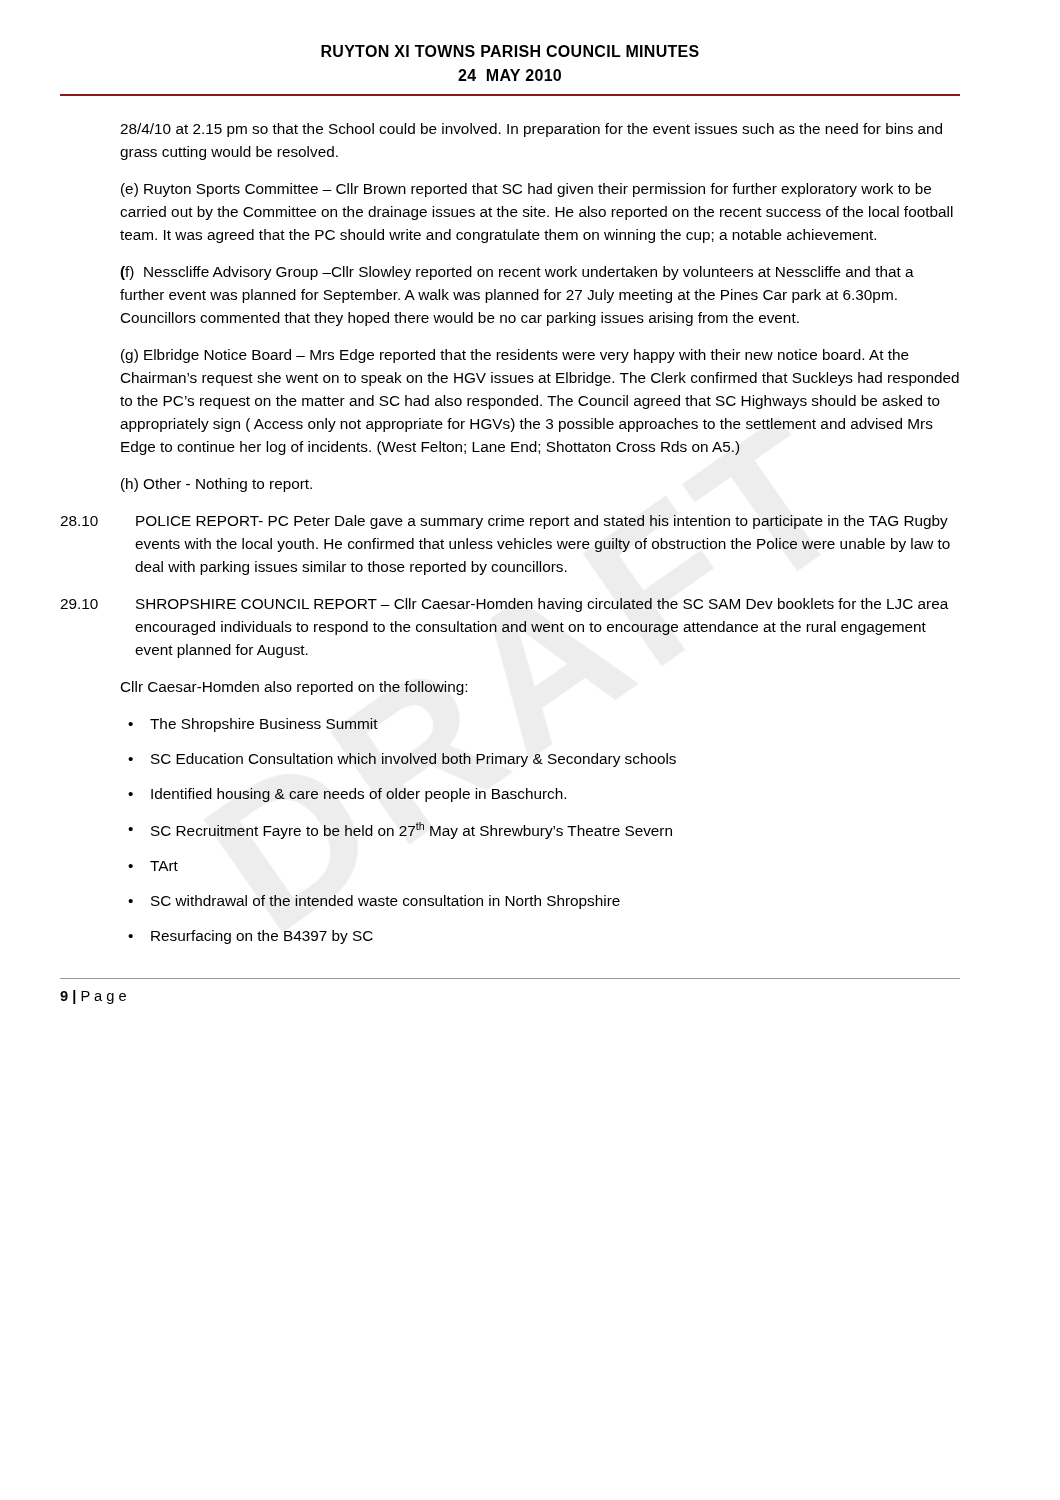DRAFT
RUYTON XI TOWNS PARISH COUNCIL MINUTES
24 MAY 2010
28/4/10 at 2.15 pm so that the School could be involved. In preparation for the event issues such as the need for bins and grass cutting would be resolved.
(e) Ruyton Sports Committee – Cllr Brown reported that SC had given their permission for further exploratory work to be carried out by the Committee on the drainage issues at the site. He also reported on the recent success of the local football team. It was agreed that the PC should write and congratulate them on winning the cup; a notable achievement.
(f) Nesscliffe Advisory Group –Cllr Slowley reported on recent work undertaken by volunteers at Nesscliffe and that a further event was planned for September. A walk was planned for 27 July meeting at the Pines Car park at 6.30pm. Councillors commented that they hoped there would be no car parking issues arising from the event.
(g) Elbridge Notice Board – Mrs Edge reported that the residents were very happy with their new notice board. At the Chairman’s request she went on to speak on the HGV issues at Elbridge. The Clerk confirmed that Suckleys had responded to the PC’s request on the matter and SC had also responded. The Council agreed that SC Highways should be asked to appropriately sign ( Access only not appropriate for HGVs) the 3 possible approaches to the settlement and advised Mrs Edge to continue her log of incidents. (West Felton; Lane End; Shottaton Cross Rds on A5.)
(h) Other - Nothing to report.
28.10
POLICE REPORT- PC Peter Dale gave a summary crime report and stated his intention to participate in the TAG Rugby events with the local youth. He confirmed that unless vehicles were guilty of obstruction the Police were unable by law to deal with parking issues similar to those reported by councillors.
29.10
SHROPSHIRE COUNCIL REPORT – Cllr Caesar-Homden having circulated the SC SAM Dev booklets for the LJC area encouraged individuals to respond to the consultation and went on to encourage attendance at the rural engagement event planned for August.
Cllr Caesar-Homden also reported on the following:
The Shropshire Business Summit
SC Education Consultation which involved both Primary & Secondary schools
Identified housing & care needs of older people in Baschurch.
SC Recruitment Fayre to be held on 27th May at Shrewbury’s Theatre Severn
TArt
SC withdrawal of the intended waste consultation in North Shropshire
Resurfacing on the B4397 by SC
9 | P a g e